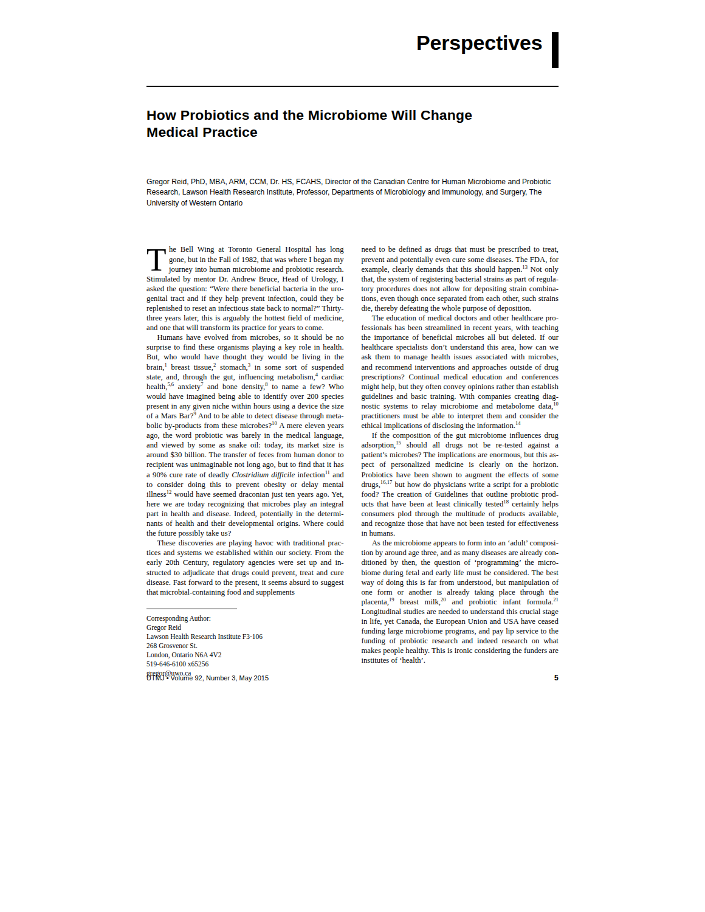Perspectives
How Probiotics and the Microbiome Will Change
Medical Practice
Gregor Reid, PhD, MBA, ARM, CCM, Dr. HS, FCAHS, Director of the Canadian Centre for Human Microbiome and Probiotic Research, Lawson Health Research Institute, Professor, Departments of Microbiology and Immunology, and Surgery, The University of Western Ontario
The Bell Wing at Toronto General Hospital has long gone, but in the Fall of 1982, that was where I began my journey into human microbiome and probiotic research. Stimulated by mentor Dr. Andrew Bruce, Head of Urology, I asked the question: “Were there beneficial bacteria in the urogenital tract and if they help prevent infection, could they be replenished to reset an infectious state back to normal?” Thirty-three years later, this is arguably the hottest field of medicine, and one that will transform its practice for years to come.
Humans have evolved from microbes, so it should be no surprise to find these organisms playing a key role in health. But, who would have thought they would be living in the brain,1 breast tissue,2 stomach,3 in some sort of suspended state, and, through the gut, influencing metabolism,4 cardiac health,5,6 anxiety7 and bone density,8 to name a few? Who would have imagined being able to identify over 200 species present in any given niche within hours using a device the size of a Mars Bar?9 And to be able to detect disease through metabolic by-products from these microbes?10 A mere eleven years ago, the word probiotic was barely in the medical language, and viewed by some as snake oil: today, its market size is around $30 billion. The transfer of feces from human donor to recipient was unimaginable not long ago, but to find that it has a 90% cure rate of deadly Clostridium difficile infection11 and to consider doing this to prevent obesity or delay mental illness12 would have seemed draconian just ten years ago. Yet, here we are today recognizing that microbes play an integral part in health and disease. Indeed, potentially in the determinants of health and their developmental origins. Where could the future possibly take us?
These discoveries are playing havoc with traditional practices and systems we established within our society. From the early 20th Century, regulatory agencies were set up and instructed to adjudicate that drugs could prevent, treat and cure disease. Fast forward to the present, it seems absurd to suggest that microbial-containing food and supplements
Corresponding Author:
Gregor Reid
Lawson Health Research Institute F3-106
268 Grosvenor St.
London, Ontario N6A 4V2
519-646-6100 x65256
gregor@uwo.ca
need to be defined as drugs that must be prescribed to treat, prevent and potentially even cure some diseases. The FDA, for example, clearly demands that this should happen.13 Not only that, the system of registering bacterial strains as part of regulatory procedures does not allow for depositing strain combinations, even though once separated from each other, such strains die, thereby defeating the whole purpose of deposition.
The education of medical doctors and other healthcare professionals has been streamlined in recent years, with teaching the importance of beneficial microbes all but deleted. If our healthcare specialists don’t understand this area, how can we ask them to manage health issues associated with microbes, and recommend interventions and approaches outside of drug prescriptions? Continual medical education and conferences might help, but they often convey opinions rather than establish guidelines and basic training. With companies creating diagnostic systems to relay microbiome and metabolome data,10 practitioners must be able to interpret them and consider the ethical implications of disclosing the information.14
If the composition of the gut microbiome influences drug adsorption,15 should all drugs not be re-tested against a patient’s microbes? The implications are enormous, but this aspect of personalized medicine is clearly on the horizon. Probiotics have been shown to augment the effects of some drugs,16,17 but how do physicians write a script for a probiotic food? The creation of Guidelines that outline probiotic products that have been at least clinically tested18 certainly helps consumers plod through the multitude of products available, and recognize those that have not been tested for effectiveness in humans.
As the microbiome appears to form into an ‘adult’ composition by around age three, and as many diseases are already conditioned by then, the question of ‘programming’ the microbiome during fetal and early life must be considered. The best way of doing this is far from understood, but manipulation of one form or another is already taking place through the placenta,19 breast milk,20 and probiotic infant formula.21 Longitudinal studies are needed to understand this crucial stage in life, yet Canada, the European Union and USA have ceased funding large microbiome programs, and pay lip service to the funding of probiotic research and indeed research on what makes people healthy. This is ironic considering the funders are institutes of ‘health’.
UTMJ • Volume 92, Number 3, May 2015 5